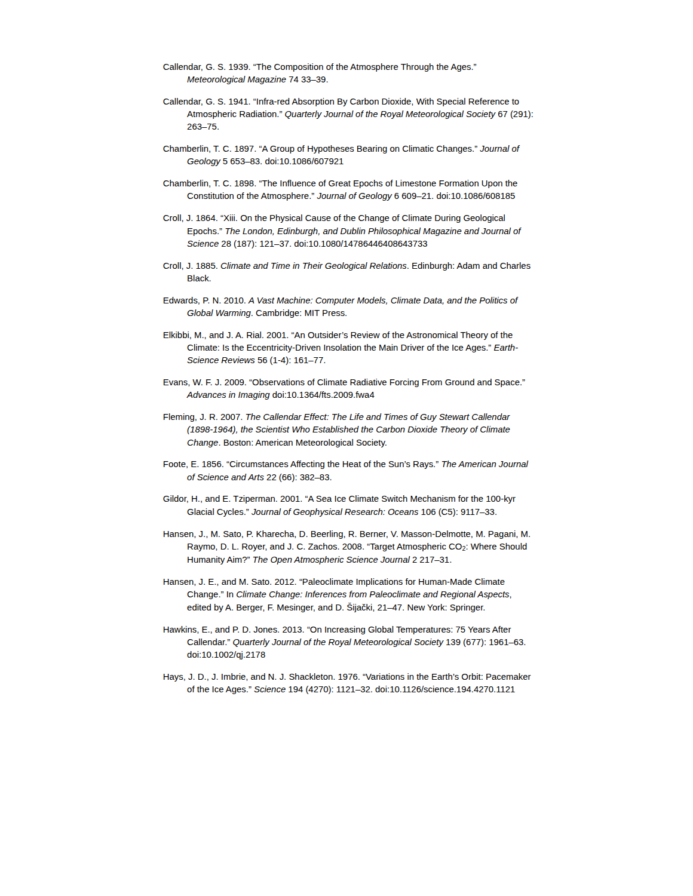Callendar, G. S. 1939. “The Composition of the Atmosphere Through the Ages.” Meteorological Magazine 74 33–39.
Callendar, G. S. 1941. “Infra-red Absorption By Carbon Dioxide, With Special Reference to Atmospheric Radiation.” Quarterly Journal of the Royal Meteorological Society 67 (291): 263–75.
Chamberlin, T. C. 1897. “A Group of Hypotheses Bearing on Climatic Changes.” Journal of Geology 5 653–83. doi:10.1086/607921
Chamberlin, T. C. 1898. “The Influence of Great Epochs of Limestone Formation Upon the Constitution of the Atmosphere.” Journal of Geology 6 609–21. doi:10.1086/608185
Croll, J. 1864. “Xiii. On the Physical Cause of the Change of Climate During Geological Epochs.” The London, Edinburgh, and Dublin Philosophical Magazine and Journal of Science 28 (187): 121–37. doi:10.1080/14786446408643733
Croll, J. 1885. Climate and Time in Their Geological Relations. Edinburgh: Adam and Charles Black.
Edwards, P. N. 2010. A Vast Machine: Computer Models, Climate Data, and the Politics of Global Warming. Cambridge: MIT Press.
Elkibbi, M., and J. A. Rial. 2001. “An Outsider’s Review of the Astronomical Theory of the Climate: Is the Eccentricity-Driven Insolation the Main Driver of the Ice Ages.” Earth-Science Reviews 56 (1-4): 161–77.
Evans, W. F. J. 2009. “Observations of Climate Radiative Forcing From Ground and Space.” Advances in Imaging doi:10.1364/fts.2009.fwa4
Fleming, J. R. 2007. The Callendar Effect: The Life and Times of Guy Stewart Callendar (1898-1964), the Scientist Who Established the Carbon Dioxide Theory of Climate Change. Boston: American Meteorological Society.
Foote, E. 1856. “Circumstances Affecting the Heat of the Sun’s Rays.” The American Journal of Science and Arts 22 (66): 382–83.
Gildor, H., and E. Tziperman. 2001. “A Sea Ice Climate Switch Mechanism for the 100-kyr Glacial Cycles.” Journal of Geophysical Research: Oceans 106 (C5): 9117–33.
Hansen, J., M. Sato, P. Kharecha, D. Beerling, R. Berner, V. Masson-Delmotte, M. Pagani, M. Raymo, D. L. Royer, and J. C. Zachos. 2008. “Target Atmospheric CO2: Where Should Humanity Aim?” The Open Atmospheric Science Journal 2 217–31.
Hansen, J. E., and M. Sato. 2012. “Paleoclimate Implications for Human-Made Climate Change.” In Climate Change: Inferences from Paleoclimate and Regional Aspects, edited by A. Berger, F. Mesinger, and D. Šijački, 21–47. New York: Springer.
Hawkins, E., and P. D. Jones. 2013. “On Increasing Global Temperatures: 75 Years After Callendar.” Quarterly Journal of the Royal Meteorological Society 139 (677): 1961–63. doi:10.1002/qj.2178
Hays, J. D., J. Imbrie, and N. J. Shackleton. 1976. “Variations in the Earth’s Orbit: Pacemaker of the Ice Ages.” Science 194 (4270): 1121–32. doi:10.1126/science.194.4270.1121